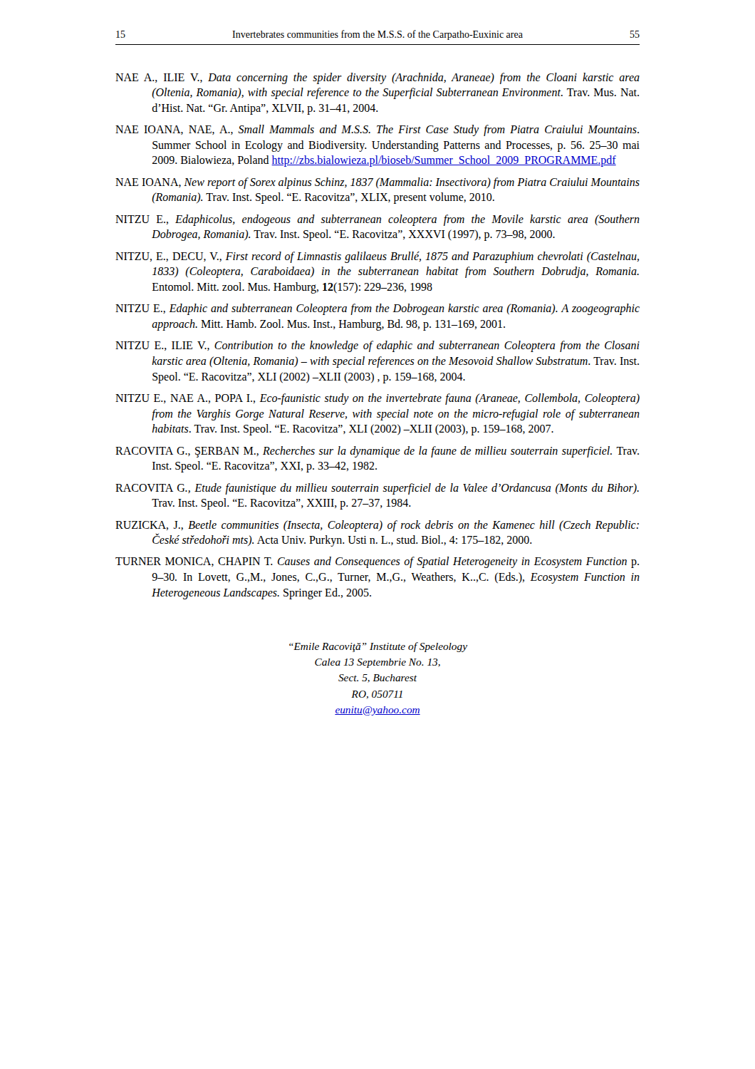15 Invertebrates communities from the M.S.S. of the Carpatho-Euxinic area 55
NAE A., ILIE V., Data concerning the spider diversity (Arachnida, Araneae) from the Cloani karstic area (Oltenia, Romania), with special reference to the Superficial Subterranean Environment. Trav. Mus. Nat. d’Hist. Nat. “Gr. Antipa”, XLVII, p. 31–41, 2004.
NAE IOANA, NAE, A., Small Mammals and M.S.S. The First Case Study from Piatra Craiului Mountains. Summer School in Ecology and Biodiversity. Understanding Patterns and Processes, p. 56. 25–30 mai 2009. Bialowieza, Poland http://zbs.bialowieza.pl/bioseb/Summer_School_2009_PROGRAMME.pdf
NAE IOANA, New report of Sorex alpinus Schinz, 1837 (Mammalia: Insectivora) from Piatra Craiului Mountains (Romania). Trav. Inst. Speol. “E. Racovitza”, XLIX, present volume, 2010.
NITZU E., Edaphicolus, endogeous and subterranean coleoptera from the Movile karstic area (Southern Dobrogea, Romania). Trav. Inst. Speol. “E. Racovitza”, XXXVI (1997), p. 73–98, 2000.
NITZU, E., DECU, V., First record of Limnastis galilaeus Brullé, 1875 and Parazuphium chevrolati (Castelnau, 1833) (Coleoptera, Caraboidaea) in the subterranean habitat from Southern Dobrudja, Romania. Entomol. Mitt. zool. Mus. Hamburg, 12(157): 229–236, 1998
NITZU E., Edaphic and subterranean Coleoptera from the Dobrogean karstic area (Romania). A zoogeographic approach. Mitt. Hamb. Zool. Mus. Inst., Hamburg, Bd. 98, p. 131–169, 2001.
NITZU E., ILIE V., Contribution to the knowledge of edaphic and subterranean Coleoptera from the Closani karstic area (Oltenia, Romania) – with special references on the Mesovoid Shallow Substratum. Trav. Inst. Speol. “E. Racovitza”, XLI (2002) –XLII (2003) , p. 159–168, 2004.
NITZU E., NAE A., POPA I., Eco-faunistic study on the invertebrate fauna (Araneae, Collembola, Coleoptera) from the Varghis Gorge Natural Reserve, with special note on the micro-refugial role of subterranean habitats. Trav. Inst. Speol. “E. Racovitza”, XLI (2002) –XLII (2003), p. 159–168, 2007.
RACOVITA G., ŞERBAN M., Recherches sur la dynamique de la faune de millieu souterrain superficiel. Trav. Inst. Speol. “E. Racovitza”, XXI, p. 33–42, 1982.
RACOVITA G., Etude faunistique du millieu souterrain superficiel de la Valee d’Ordancusa (Monts du Bihor). Trav. Inst. Speol. “E. Racovitza”, XXIII, p. 27–37, 1984.
RUZICKA, J., Beetle communities (Insecta, Coleoptera) of rock debris on the Kamenec hill (Czech Republic: České středohoři mts). Acta Univ. Purkyn. Usti n. L., stud. Biol., 4: 175–182, 2000.
TURNER MONICA, CHAPIN T. Causes and Consequences of Spatial Heterogeneity in Ecosystem Function p. 9–30. In Lovett, G.,M., Jones, C.,G., Turner, M.,G., Weathers, K..,C. (Eds.), Ecosystem Function in Heterogeneous Landscapes. Springer Ed., 2005.
“Emile Racoviţă” Institute of Speleology
Calea 13 Septembrie No. 13,
Sect. 5, Bucharest
RO, 050711
eunitu@yahoo.com